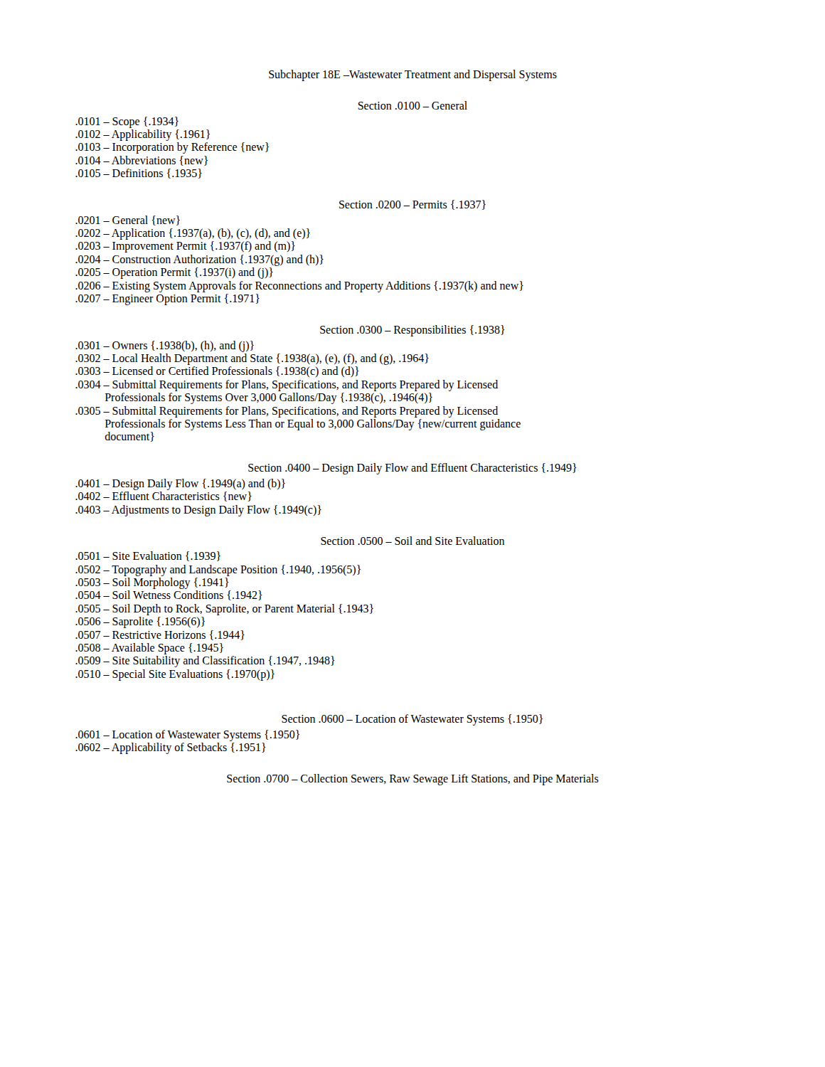Subchapter 18E –Wastewater Treatment and Dispersal Systems
Section .0100 – General
.0101 – Scope {.1934}
.0102 – Applicability {.1961}
.0103 – Incorporation by Reference {new}
.0104 – Abbreviations {new}
.0105 – Definitions {.1935}
Section .0200 – Permits {.1937}
.0201 – General {new}
.0202 – Application {.1937(a), (b), (c), (d), and (e)}
.0203 – Improvement Permit {.1937(f) and (m)}
.0204 – Construction Authorization {.1937(g) and (h)}
.0205 – Operation Permit {.1937(i) and (j)}
.0206 – Existing System Approvals for Reconnections and Property Additions {.1937(k) and new}
.0207 – Engineer Option Permit {.1971}
Section .0300 – Responsibilities {.1938}
.0301 – Owners {.1938(b), (h), and (j)}
.0302 – Local Health Department and State {.1938(a), (e), (f), and (g), .1964}
.0303 – Licensed or Certified Professionals {.1938(c) and (d)}
.0304 – Submittal Requirements for Plans, Specifications, and Reports Prepared by Licensed
Professionals for Systems Over 3,000 Gallons/Day {.1938(c), .1946(4)}
.0305 – Submittal Requirements for Plans, Specifications, and Reports Prepared by Licensed
Professionals for Systems Less Than or Equal to 3,000 Gallons/Day {new/current guidance
document}
Section .0400 – Design Daily Flow and Effluent Characteristics {.1949}
.0401 – Design Daily Flow {.1949(a) and (b)}
.0402 – Effluent Characteristics {new}
.0403 – Adjustments to Design Daily Flow {.1949(c)}
Section .0500 – Soil and Site Evaluation
.0501 – Site Evaluation {.1939}
.0502 – Topography and Landscape Position {.1940, .1956(5)}
.0503 – Soil Morphology {.1941}
.0504 – Soil Wetness Conditions {.1942}
.0505 – Soil Depth to Rock, Saprolite, or Parent Material {.1943}
.0506 – Saprolite {.1956(6)}
.0507 – Restrictive Horizons {.1944}
.0508 – Available Space {.1945}
.0509 – Site Suitability and Classification {.1947, .1948}
.0510 – Special Site Evaluations {.1970(p)}
Section .0600 – Location of Wastewater Systems {.1950}
.0601 – Location of Wastewater Systems {.1950}
.0602 – Applicability of Setbacks {.1951}
Section .0700 – Collection Sewers, Raw Sewage Lift Stations, and Pipe Materials